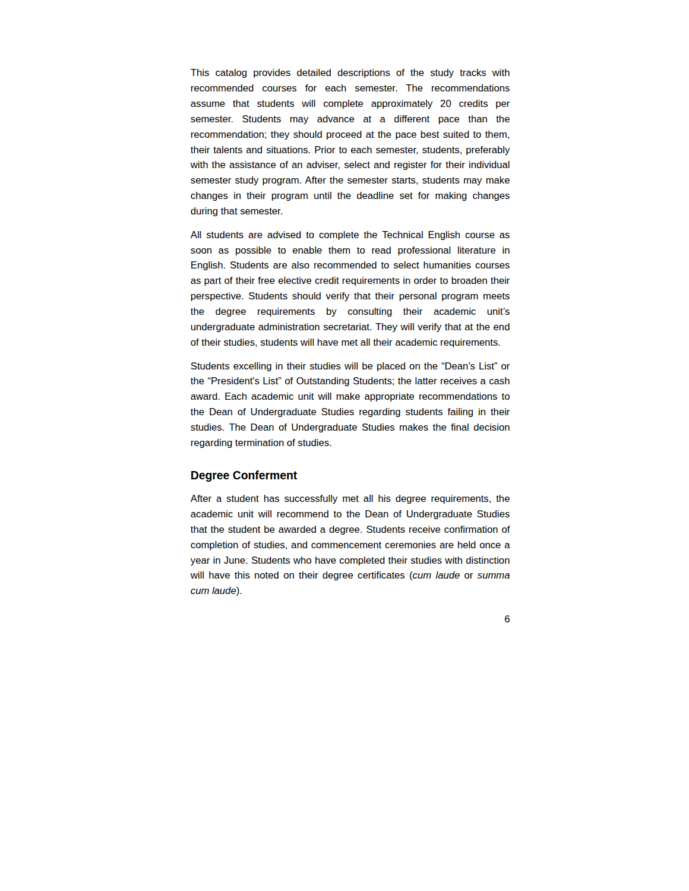This catalog provides detailed descriptions of the study tracks with recommended courses for each semester. The recommendations assume that students will complete approximately 20 credits per semester. Students may advance at a different pace than the recommendation; they should proceed at the pace best suited to them, their talents and situations. Prior to each semester, students, preferably with the assistance of an adviser, select and register for their individual semester study program. After the semester starts, students may make changes in their program until the deadline set for making changes during that semester.
All students are advised to complete the Technical English course as soon as possible to enable them to read professional literature in English. Students are also recommended to select humanities courses as part of their free elective credit requirements in order to broaden their perspective. Students should verify that their personal program meets the degree requirements by consulting their academic unit’s undergraduate administration secretariat. They will verify that at the end of their studies, students will have met all their academic requirements.
Students excelling in their studies will be placed on the “Dean's List” or the “President's List” of Outstanding Students; the latter receives a cash award. Each academic unit will make appropriate recommendations to the Dean of Undergraduate Studies regarding students failing in their studies. The Dean of Undergraduate Studies makes the final decision regarding termination of studies.
Degree Conferment
After a student has successfully met all his degree requirements, the academic unit will recommend to the Dean of Undergraduate Studies that the student be awarded a degree. Students receive confirmation of completion of studies, and commencement ceremonies are held once a year in June. Students who have completed their studies with distinction will have this noted on their degree certificates (cum laude or summa cum laude).
6